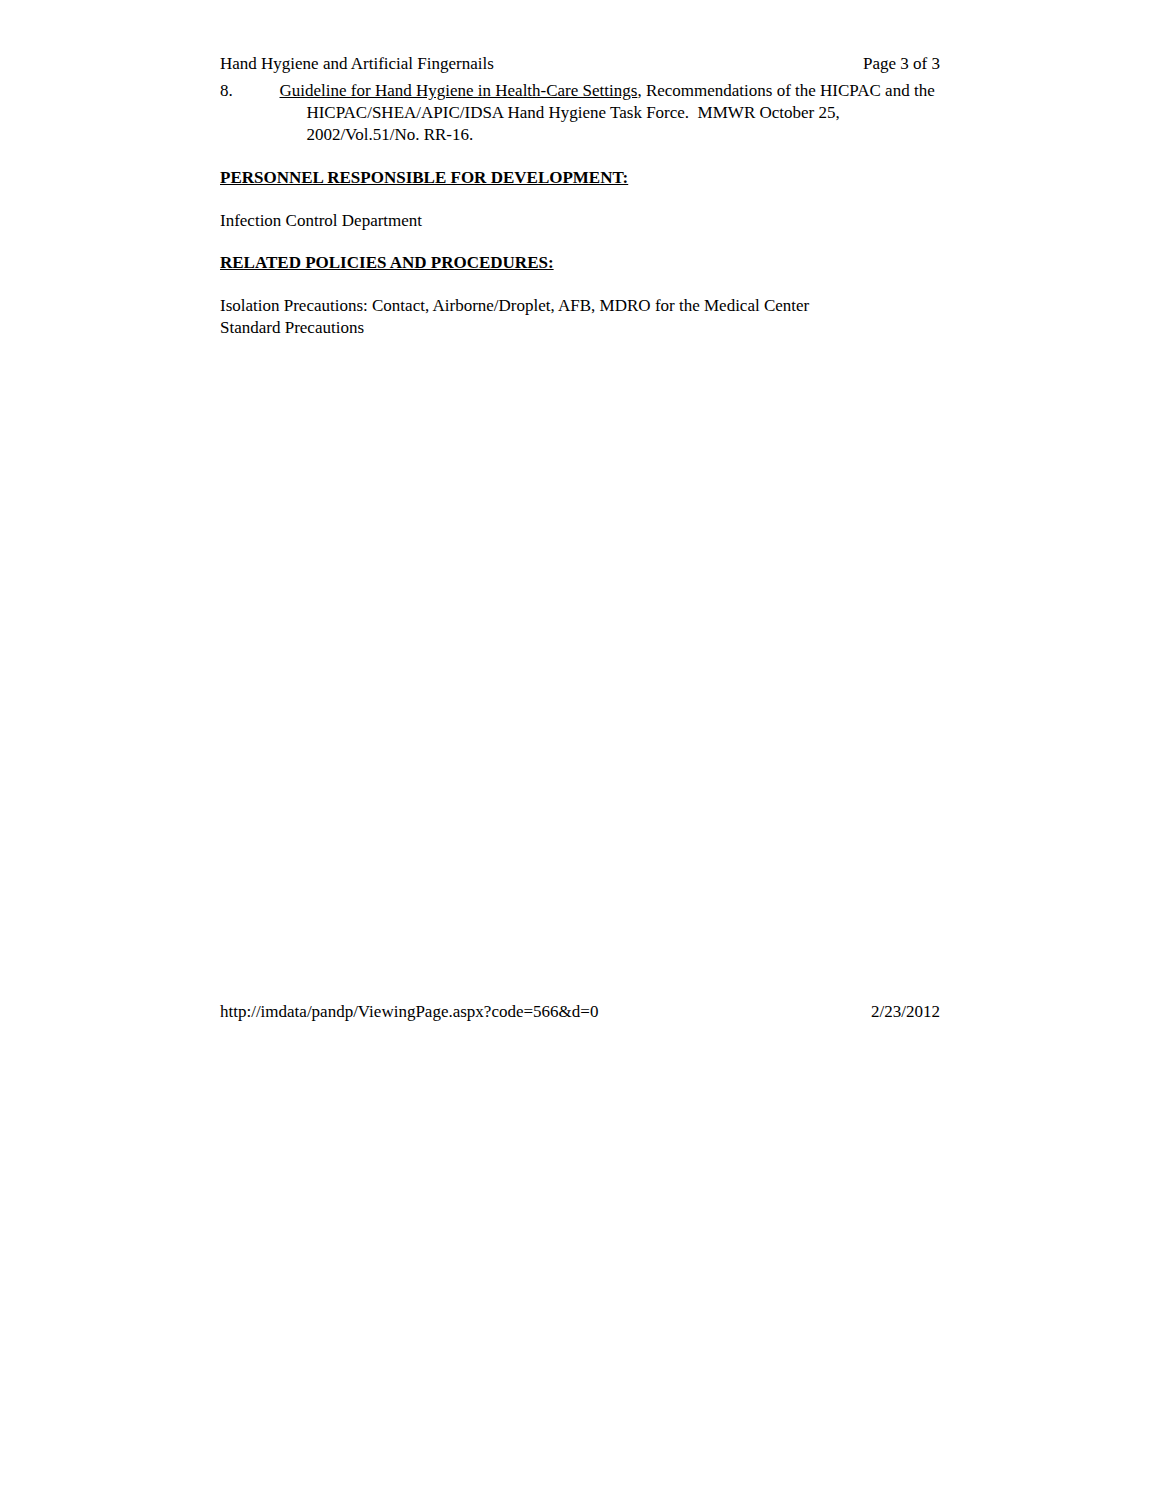Hand Hygiene and Artificial Fingernails
Page 3 of 3
8.
Guideline for Hand Hygiene in Health-Care Settings, Recommendations of the HICPAC and the HICPAC/SHEA/APIC/IDSA Hand Hygiene Task Force. MMWR October 25, 2002/Vol.51/No. RR-16.
PERSONNEL RESPONSIBLE FOR DEVELOPMENT:
Infection Control Department
RELATED POLICIES AND PROCEDURES:
Isolation Precautions: Contact, Airborne/Droplet, AFB, MDRO for the Medical Center
Standard Precautions
http://imdata/pandp/ViewingPage.aspx?code=566&d=0
2/23/2012